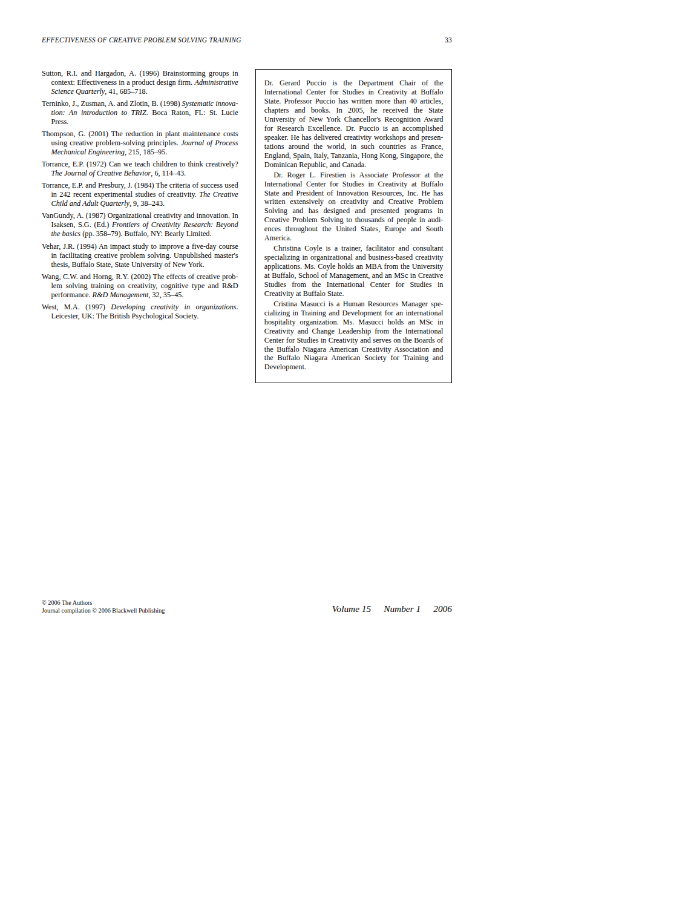Effectiveness of Creative Problem Solving Training 33
Sutton, R.I. and Hargadon, A. (1996) Brainstorming groups in context: Effectiveness in a product design firm. Administrative Science Quarterly, 41, 685–718.
Terninko, J., Zusman, A. and Zlotin, B. (1998) Systematic innovation: An introduction to TRIZ. Boca Raton, FL: St. Lucie Press.
Thompson, G. (2001) The reduction in plant maintenance costs using creative problem-solving principles. Journal of Process Mechanical Engineering, 215, 185–95.
Torrance, E.P. (1972) Can we teach children to think creatively? The Journal of Creative Behavior, 6, 114–43.
Torrance, E.P. and Presbury, J. (1984) The criteria of success used in 242 recent experimental studies of creativity. The Creative Child and Adult Quarterly, 9, 38–243.
VanGundy, A. (1987) Organizational creativity and innovation. In Isaksen, S.G. (Ed.) Frontiers of Creativity Research: Beyond the basics (pp. 358–79). Buffalo, NY: Bearly Limited.
Vehar, J.R. (1994) An impact study to improve a five-day course in facilitating creative problem solving. Unpublished master's thesis, Buffalo State, State University of New York.
Wang, C.W. and Horng, R.Y. (2002) The effects of creative problem solving training on creativity, cognitive type and R&D performance. R&D Management, 32, 35–45.
West, M.A. (1997) Developing creativity in organizations. Leicester, UK: The British Psychological Society.
Dr. Gerard Puccio is the Department Chair of the International Center for Studies in Creativity at Buffalo State. Professor Puccio has written more than 40 articles, chapters and books. In 2005, he received the State University of New York Chancellor's Recognition Award for Research Excellence. Dr. Puccio is an accomplished speaker. He has delivered creativity workshops and presentations around the world, in such countries as France, England, Spain, Italy, Tanzania, Hong Kong, Singapore, the Dominican Republic, and Canada.
Dr. Roger L. Firestien is Associate Professor at the International Center for Studies in Creativity at Buffalo State and President of Innovation Resources, Inc. He has written extensively on creativity and Creative Problem Solving and has designed and presented programs in Creative Problem Solving to thousands of people in audiences throughout the United States, Europe and South America.
Christina Coyle is a trainer, facilitator and consultant specializing in organizational and business-based creativity applications. Ms. Coyle holds an MBA from the University at Buffalo, School of Management, and an MSc in Creative Studies from the International Center for Studies in Creativity at Buffalo State.
Cristina Masucci is a Human Resources Manager specializing in Training and Development for an international hospitality organization. Ms. Masucci holds an MSc in Creativity and Change Leadership from the International Center for Studies in Creativity and serves on the Boards of the Buffalo Niagara American Creativity Association and the Buffalo Niagara American Society for Training and Development.
© 2006 The Authors
Journal compilation © 2006 Blackwell Publishing
Volume 15 Number 12006